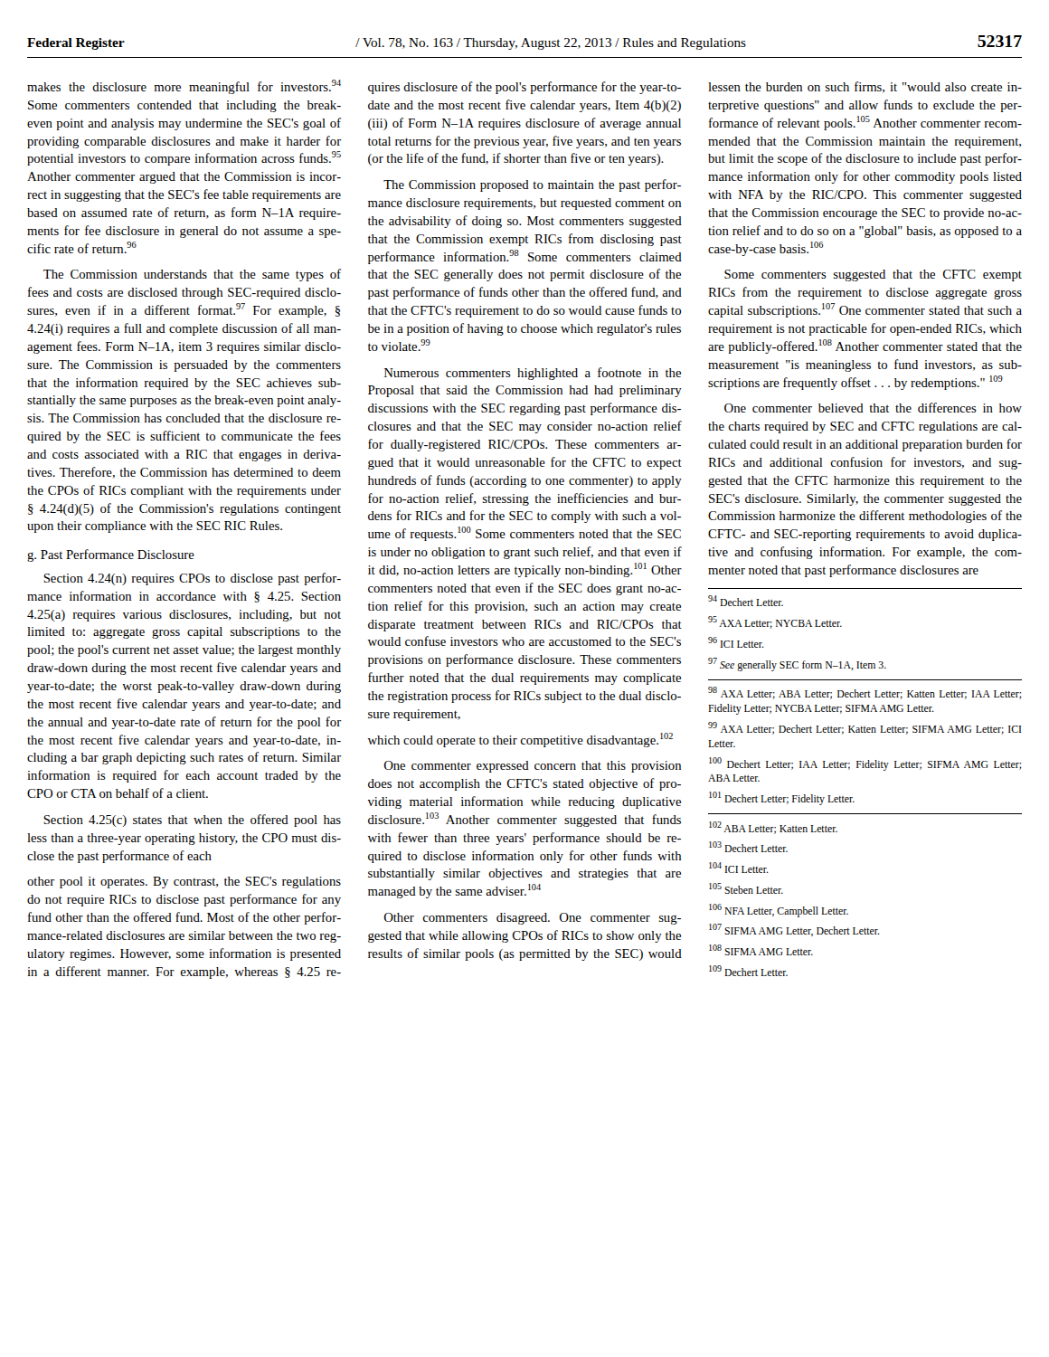Federal Register / Vol. 78, No. 163 / Thursday, August 22, 2013 / Rules and Regulations 52317
makes the disclosure more meaningful for investors.94 Some commenters contended that including the break-even point and analysis may undermine the SEC's goal of providing comparable disclosures and make it harder for potential investors to compare information across funds.95 Another commenter argued that the Commission is incorrect in suggesting that the SEC's fee table requirements are based on assumed rate of return, as form N–1A requirements for fee disclosure in general do not assume a specific rate of return.96
The Commission understands that the same types of fees and costs are disclosed through SEC-required disclosures, even if in a different format.97 For example, § 4.24(i) requires a full and complete discussion of all management fees. Form N–1A, item 3 requires similar disclosure. The Commission is persuaded by the commenters that the information required by the SEC achieves substantially the same purposes as the break-even point analysis. The Commission has concluded that the disclosure required by the SEC is sufficient to communicate the fees and costs associated with a RIC that engages in derivatives. Therefore, the Commission has determined to deem the CPOs of RICs compliant with the requirements under § 4.24(d)(5) of the Commission's regulations contingent upon their compliance with the SEC RIC Rules.
g. Past Performance Disclosure
Section 4.24(n) requires CPOs to disclose past performance information in accordance with § 4.25. Section 4.25(a) requires various disclosures, including, but not limited to: aggregate gross capital subscriptions to the pool; the pool's current net asset value; the largest monthly draw-down during the most recent five calendar years and year-to-date; the worst peak-to-valley draw-down during the most recent five calendar years and year-to-date; and the annual and year-to-date rate of return for the pool for the most recent five calendar years and year-to-date, including a bar graph depicting such rates of return. Similar information is required for each account traded by the CPO or CTA on behalf of a client.
Section 4.25(c) states that when the offered pool has less than a three-year operating history, the CPO must disclose the past performance of each
other pool it operates. By contrast, the SEC's regulations do not require RICs to disclose past performance for any fund other than the offered fund. Most of the other performance-related disclosures are similar between the two regulatory regimes. However, some information is presented in a different manner. For example, whereas § 4.25 requires disclosure of the pool's performance for the year-to-date and the most recent five calendar years, Item 4(b)(2)(iii) of Form N–1A requires disclosure of average annual total returns for the previous year, five years, and ten years (or the life of the fund, if shorter than five or ten years).
The Commission proposed to maintain the past performance disclosure requirements, but requested comment on the advisability of doing so. Most commenters suggested that the Commission exempt RICs from disclosing past performance information.98 Some commenters claimed that the SEC generally does not permit disclosure of the past performance of funds other than the offered fund, and that the CFTC's requirement to do so would cause funds to be in a position of having to choose which regulator's rules to violate.99
Numerous commenters highlighted a footnote in the Proposal that said the Commission had had preliminary discussions with the SEC regarding past performance disclosures and that the SEC may consider no-action relief for dually-registered RIC/CPOs. These commenters argued that it would unreasonable for the CFTC to expect hundreds of funds (according to one commenter) to apply for no-action relief, stressing the inefficiencies and burdens for RICs and for the SEC to comply with such a volume of requests.100 Some commenters noted that the SEC is under no obligation to grant such relief, and that even if it did, no-action letters are typically non-binding.101 Other commenters noted that even if the SEC does grant no-action relief for this provision, such an action may create disparate treatment between RICs and RIC/CPOs that would confuse investors who are accustomed to the SEC's provisions on performance disclosure. These commenters further noted that the dual requirements may complicate the registration process for RICs subject to the dual disclosure requirement,
which could operate to their competitive disadvantage.102
One commenter expressed concern that this provision does not accomplish the CFTC's stated objective of providing material information while reducing duplicative disclosure.103 Another commenter suggested that funds with fewer than three years' performance should be required to disclose information only for other funds with substantially similar objectives and strategies that are managed by the same adviser.104
Other commenters disagreed. One commenter suggested that while allowing CPOs of RICs to show only the results of similar pools (as permitted by the SEC) would lessen the burden on such firms, it "would also create interpretive questions" and allow funds to exclude the performance of relevant pools.105 Another commenter recommended that the Commission maintain the requirement, but limit the scope of the disclosure to include past performance information only for other commodity pools listed with NFA by the RIC/CPO. This commenter suggested that the Commission encourage the SEC to provide no-action relief and to do so on a "global" basis, as opposed to a case-by-case basis.106
Some commenters suggested that the CFTC exempt RICs from the requirement to disclose aggregate gross capital subscriptions.107 One commenter stated that such a requirement is not practicable for open-ended RICs, which are publicly-offered.108 Another commenter stated that the measurement "is meaningless to fund investors, as subscriptions are frequently offset . . . by redemptions." 109
One commenter believed that the differences in how the charts required by SEC and CFTC regulations are calculated could result in an additional preparation burden for RICs and additional confusion for investors, and suggested that the CFTC harmonize this requirement to the SEC's disclosure. Similarly, the commenter suggested the Commission harmonize the different methodologies of the CFTC- and SEC-reporting requirements to avoid duplicative and confusing information. For example, the commenter noted that past performance disclosures are
94 Dechert Letter.
95 AXA Letter; NYCBA Letter.
96 ICI Letter.
97 See generally SEC form N–1A, Item 3.
98 AXA Letter; ABA Letter; Dechert Letter; Katten Letter; IAA Letter; Fidelity Letter; NYCBA Letter; SIFMA AMG Letter.
99 AXA Letter; Dechert Letter; Katten Letter; SIFMA AMG Letter; ICI Letter.
100 Dechert Letter; IAA Letter; Fidelity Letter; SIFMA AMG Letter; ABA Letter.
101 Dechert Letter; Fidelity Letter.
102 ABA Letter; Katten Letter.
103 Dechert Letter.
104 ICI Letter.
105 Steben Letter.
106 NFA Letter, Campbell Letter.
107 SIFMA AMG Letter, Dechert Letter.
108 SIFMA AMG Letter.
109 Dechert Letter.